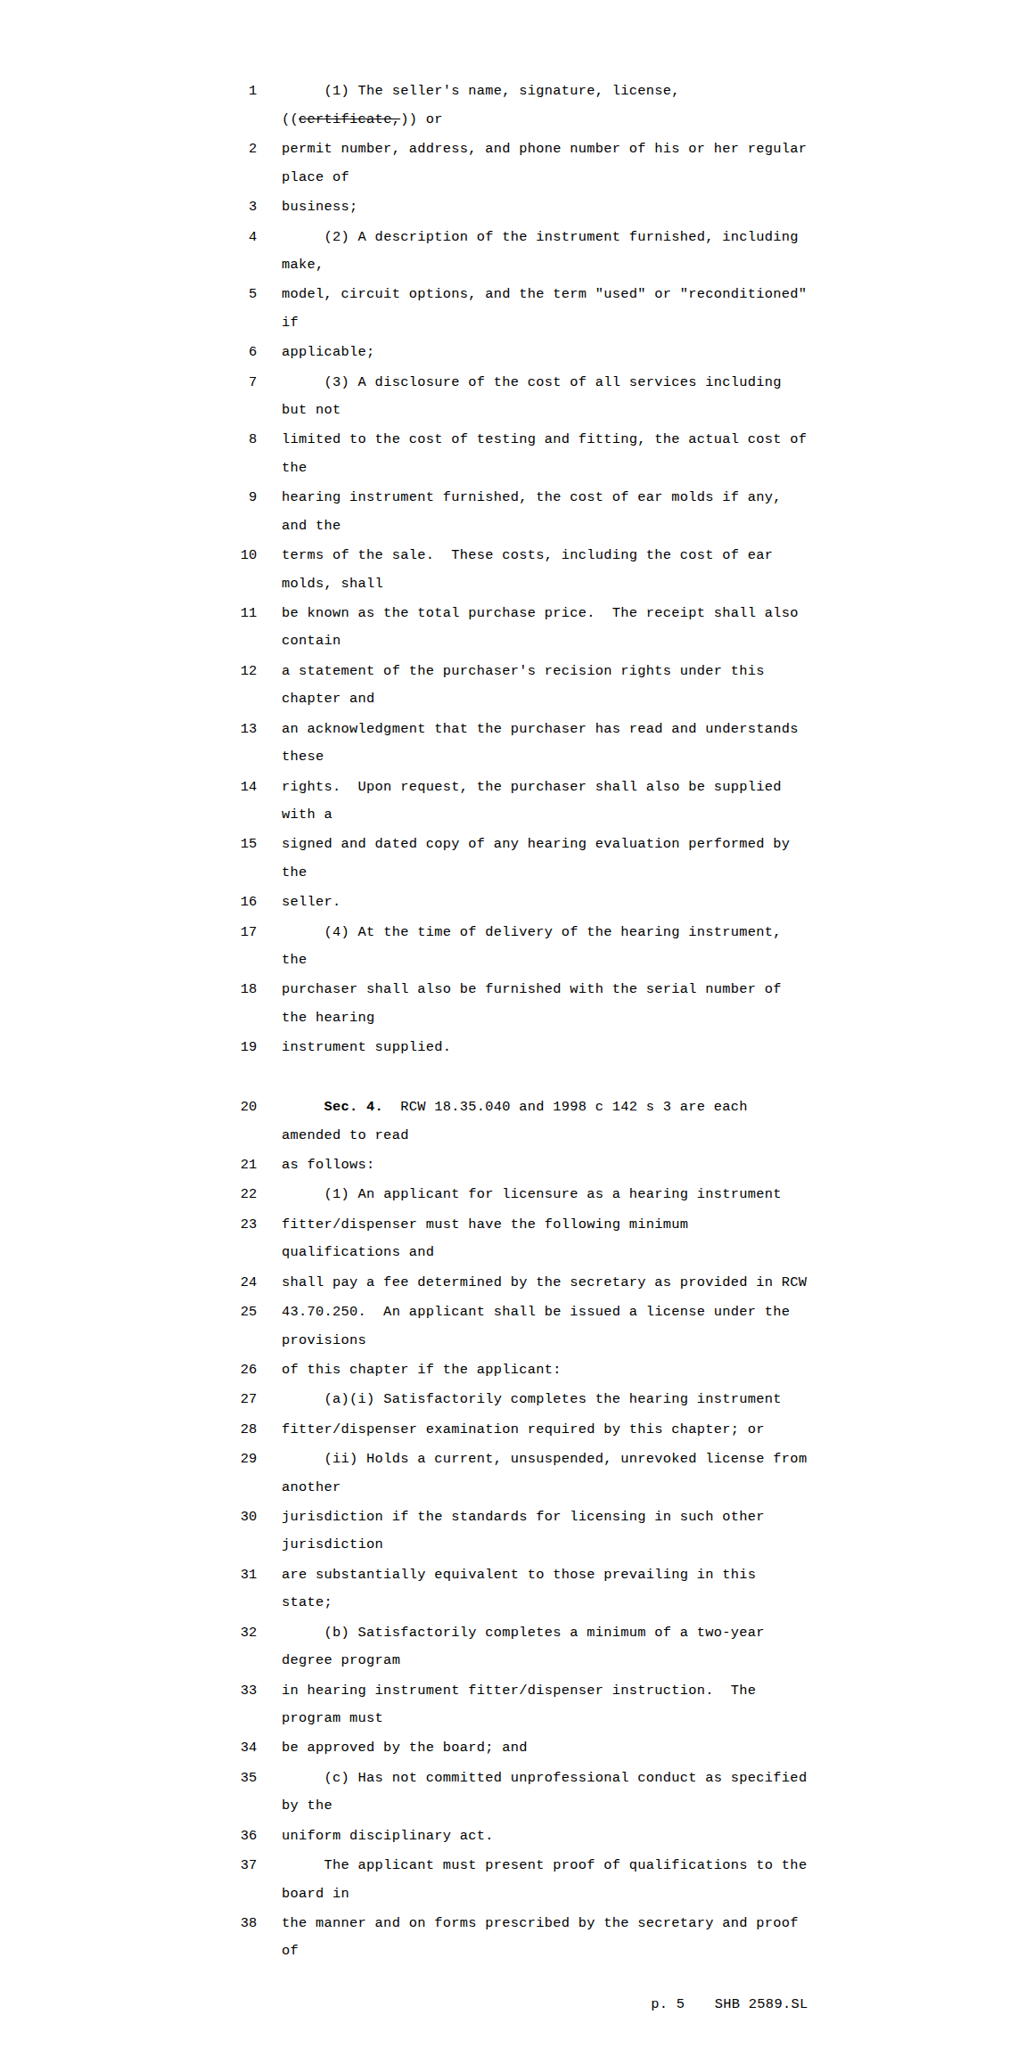| 1 | (1) The seller's name, signature, license, (( certificate, )) or |
| 2 | permit number, address, and phone number of his or her regular place of |
| 3 | business; |
| 4 | (2) A description of the instrument furnished, including make, |
| 5 | model, circuit options, and the term "used" or "reconditioned" if |
| 6 | applicable; |
| 7 | (3) A disclosure of the cost of all services including but not |
| 8 | limited to the cost of testing and fitting, the actual cost of the |
| 9 | hearing instrument furnished, the cost of ear molds if any, and the |
| 10 | terms of the sale. These costs, including the cost of ear molds, shall |
| 11 | be known as the total purchase price. The receipt shall also contain |
| 12 | a statement of the purchaser's recision rights under this chapter and |
| 13 | an acknowledgment that the purchaser has read and understands these |
| 14 | rights. Upon request, the purchaser shall also be supplied with a |
| 15 | signed and dated copy of any hearing evaluation performed by the |
| 16 | seller. |
| 17 | (4) At the time of delivery of the hearing instrument, the |
| 18 | purchaser shall also be furnished with the serial number of the hearing |
| 19 | instrument supplied. |
| 20 | Sec. 4. RCW 18.35.040 and 1998 c 142 s 3 are each amended to read |
| 21 | as follows: |
| 22 | (1) An applicant for licensure as a hearing instrument |
| 23 | fitter/dispenser must have the following minimum qualifications and |
| 24 | shall pay a fee determined by the secretary as provided in RCW |
| 25 | 43.70.250. An applicant shall be issued a license under the provisions |
| 26 | of this chapter if the applicant: |
| 27 | (a)(i) Satisfactorily completes the hearing instrument |
| 28 | fitter/dispenser examination required by this chapter; or |
| 29 | (ii) Holds a current, unsuspended, unrevoked license from another |
| 30 | jurisdiction if the standards for licensing in such other jurisdiction |
| 31 | are substantially equivalent to those prevailing in this state; |
| 32 | (b) Satisfactorily completes a minimum of a two-year degree program |
| 33 | in hearing instrument fitter/dispenser instruction. The program must |
| 34 | be approved by the board; and |
| 35 | (c) Has not committed unprofessional conduct as specified by the |
| 36 | uniform disciplinary act. |
| 37 | The applicant must present proof of qualifications to the board in |
| 38 | the manner and on forms prescribed by the secretary and proof of |
p. 5 SHB 2589.SL